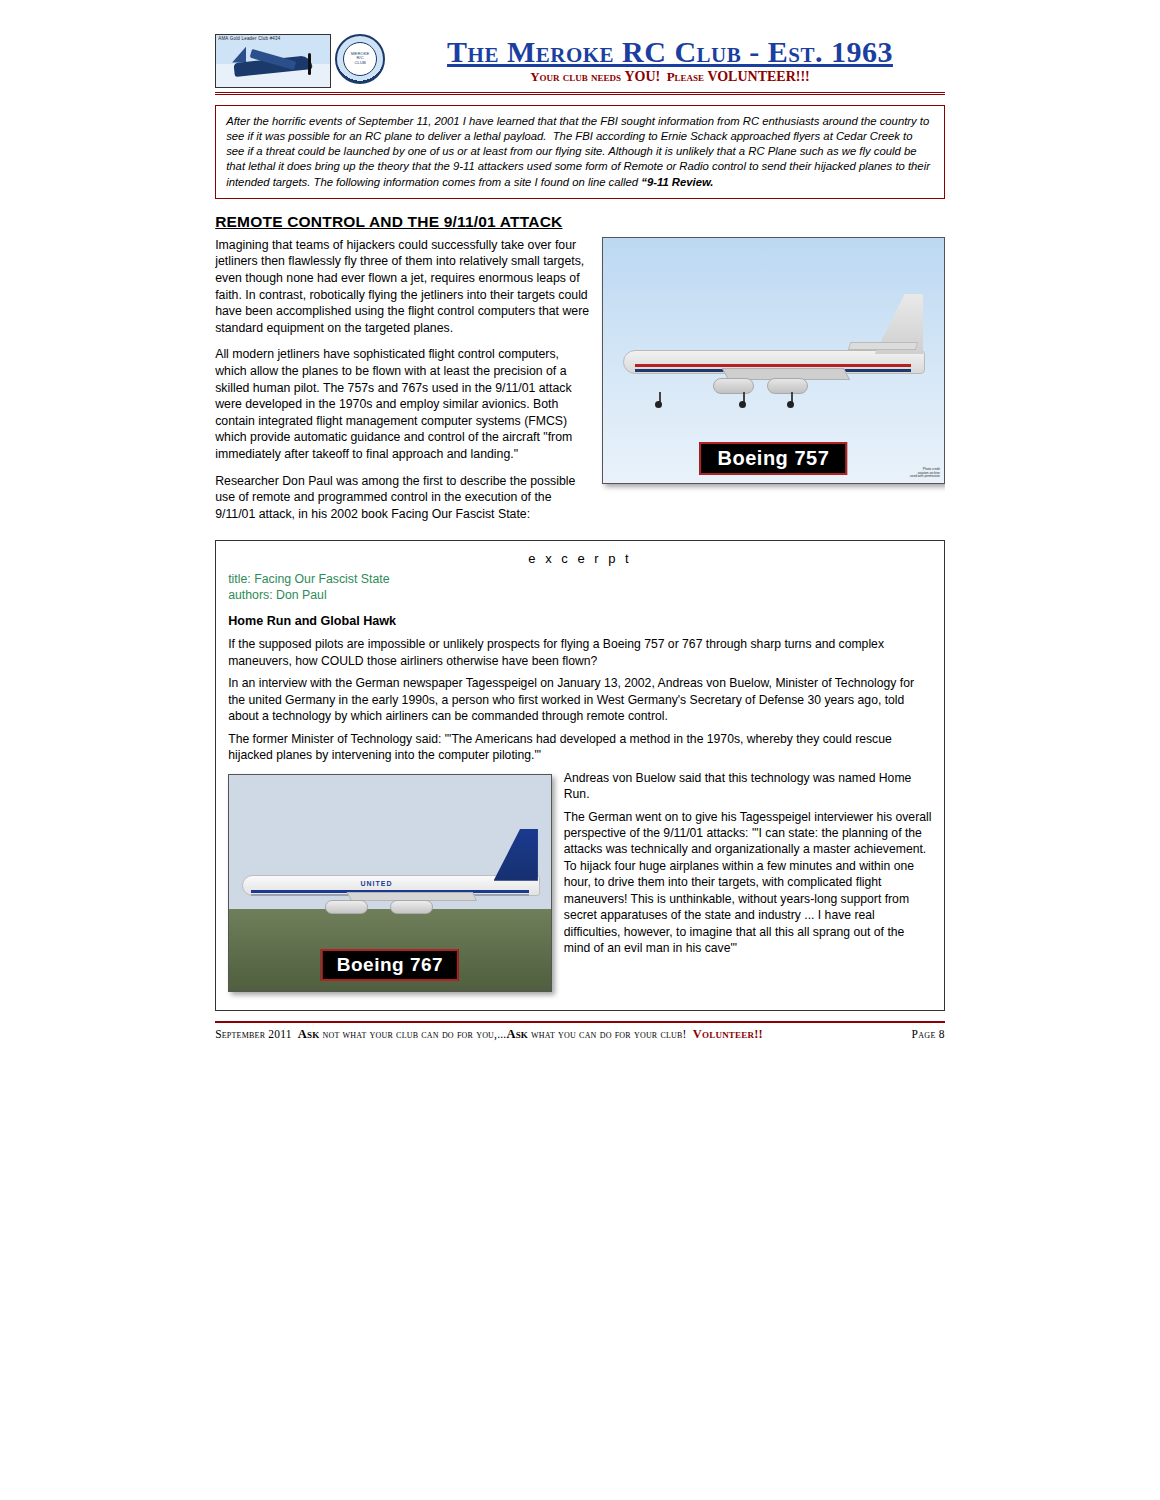AMA Gold Leader Club #434
MEROKE
R/C
CLUB
The Meroke RC Club - Est. 1963
Your club needs YOU! Please VOLUNTEER!!!
After the horrific events of September 11, 2001 I have learned that that the FBI sought information from RC enthusiasts around the country to see if it was possible for an RC plane to deliver a lethal payload. The FBI according to Ernie Schack approached flyers at Cedar Creek to see if a threat could be launched by one of us or at least from our flying site. Although it is unlikely that a RC Plane such as we fly could be that lethal it does bring up the theory that the 9-11 attackers used some form of Remote or Radio control to send their hijacked planes to their intended targets. The following information comes from a site I found on line called “9-11 Review.
REMOTE CONTROL AND THE 9/11/01 ATTACK
Boeing 757
Photo credit
aviation archive
used with permission
Imagining that teams of hijackers could successfully take over four jetliners then flawlessly fly three of them into relatively small targets, even though none had ever flown a jet, requires enormous leaps of faith. In contrast, robotically flying the jetliners into their targets could have been accomplished using the flight control computers that were standard equipment on the targeted planes.
All modern jetliners have sophisticated flight control computers, which allow the planes to be flown with at least the precision of a skilled human pilot. The 757s and 767s used in the 9/11/01 attack were developed in the 1970s and employ similar avionics. Both contain integrated flight management computer systems (FMCS) which provide automatic guidance and control of the aircraft "from immediately after takeoff to final approach and landing."
Researcher Don Paul was among the first to describe the possible use of remote and programmed control in the execution of the 9/11/01 attack, in his 2002 book Facing Our Fascist State:
e x c e r p t
title: Facing Our Fascist State
authors: Don Paul
Home Run and Global Hawk
If the supposed pilots are impossible or unlikely prospects for flying a Boeing 757 or 767 through sharp turns and complex maneuvers, how COULD those airliners otherwise have been flown?
In an interview with the German newspaper Tagesspeigel on January 13, 2002, Andreas von Buelow, Minister of Technology for the united Germany in the early 1990s, a person who first worked in West Germany's Secretary of Defense 30 years ago, told about a technology by which airliners can be commanded through remote control.
The former Minister of Technology said: "'The Americans had developed a method in the 1970s, whereby they could rescue hijacked planes by intervening into the computer piloting."'
UNITED
Boeing 767
Andreas von Buelow said that this technology was named Home Run.
The German went on to give his Tagesspeigel interviewer his overall perspective of the 9/11/01 attacks: "'I can state: the planning of the attacks was technically and organizationally a master achievement. To hijack four huge airplanes within a few minutes and within one hour, to drive them into their targets, with complicated flight maneuvers! This is unthinkable, without years-long support from secret apparatuses of the state and industry ... I have real difficulties, however, to imagine that all this all sprang out of the mind of an evil man in his cave"'
September 2011 Ask not what your club can do for you,...Ask what you can do for your club! Volunteer!!
Page 8